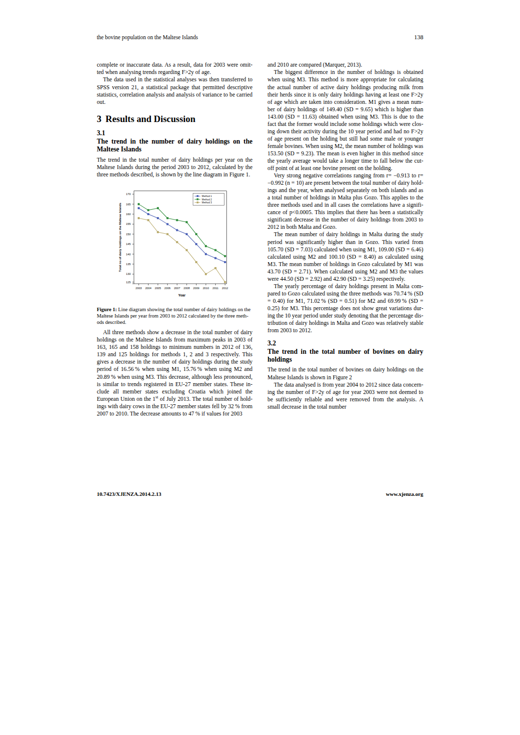the bovine population on the Maltese Islands 138
complete or inaccurate data. As a result, data for 2003 were omitted when analysing trends regarding F>2y of age.
The data used in the statistical analyses was then transferred to SPSS version 21, a statistical package that permitted descriptive statistics, correlation analysis and analysis of variance to be carried out.
3 Results and Discussion
3.1 The trend in the number of dairy holdings on the Maltese Islands
The trend in the total number of dairy holdings per year on the Maltese Islands during the period 2003 to 2012, calculated by the three methods described, is shown by the line diagram in Figure 1.
170 165 160 155 150 145 140 135 130 125 2003 2004 2005 2006 2007 2008 2009 2010 2011 2012 Year Total no of dairy holdings on the Maltese Islands Method 1 Method 2 Method 3
Figure 1: Line diagram showing the total number of dairy holdings on the Maltese Islands per year from 2003 to 2012 calculated by the three methods described.
All three methods show a decrease in the total number of dairy holdings on the Maltese Islands from maximum peaks in 2003 of 163, 165 and 158 holdings to minimum numbers in 2012 of 136, 139 and 125 holdings for methods 1, 2 and 3 respectively. This gives a decrease in the number of dairy holdings during the study period of 16.56 % when using M1, 15.76 % when using M2 and 20.89 % when using M3. This decrease, although less pronounced, is similar to trends registered in EU-27 member states. These include all member states excluding Croatia which joined the European Union on the 1st of July 2013. The total number of holdings with dairy cows in the EU-27 member states fell by 32 % from 2007 to 2010. The decrease amounts to 47 % if values for 2003
and 2010 are compared (Marquer, 2013).
The biggest difference in the number of holdings is obtained when using M3. This method is more appropriate for calculating the actual number of active dairy holdings producing milk from their herds since it is only dairy holdings having at least one F>2y of age which are taken into consideration. M1 gives a mean number of dairy holdings of 149.40 (SD = 9.65) which is higher than 143.00 (SD = 11.63) obtained when using M3. This is due to the fact that the former would include some holdings which were closing down their activity during the 10 year period and had no F>2y of age present on the holding but still had some male or younger female bovines. When using M2, the mean number of holdings was 153.50 (SD = 9.23). The mean is even higher in this method since the yearly average would take a longer time to fall below the cut-off point of at least one bovine present on the holding.
Very strong negative correlations ranging from r= −0.913 to r= −0.992 (n = 10) are present between the total number of dairy holdings and the year, when analysed separately on both islands and as a total number of holdings in Malta plus Gozo. This applies to the three methods used and in all cases the correlations have a significance of p<0.0005. This implies that there has been a statistically significant decrease in the number of dairy holdings from 2003 to 2012 in both Malta and Gozo.
The mean number of dairy holdings in Malta during the study period was significantly higher than in Gozo. This varied from 105.70 (SD = 7.03) calculated when using M1, 109.00 (SD = 6.46) calculated using M2 and 100.10 (SD = 8.40) as calculated using M3. The mean number of holdings in Gozo calculated by M1 was 43.70 (SD = 2.71). When calculated using M2 and M3 the values were 44.50 (SD = 2.92) and 42.90 (SD = 3.25) respectively.
The yearly percentage of dairy holdings present in Malta compared to Gozo calculated using the three methods was 70.74 % (SD = 0.40) for M1, 71.02 % (SD = 0.51) for M2 and 69.99 % (SD = 0.25) for M3. This percentage does not show great variations during the 10 year period under study denoting that the percentage distribution of dairy holdings in Malta and Gozo was relatively stable from 2003 to 2012.
3.2 The trend in the total number of bovines on dairy holdings
The trend in the total number of bovines on dairy holdings on the Maltese Islands is shown in Figure 2
The data analysed is from year 2004 to 2012 since data concerning the number of F>2y of age for year 2003 were not deemed to be sufficiently reliable and were removed from the analysis. A small decrease in the total number
10.7423/XJENZA.2014.2.13 www.xjenza.org